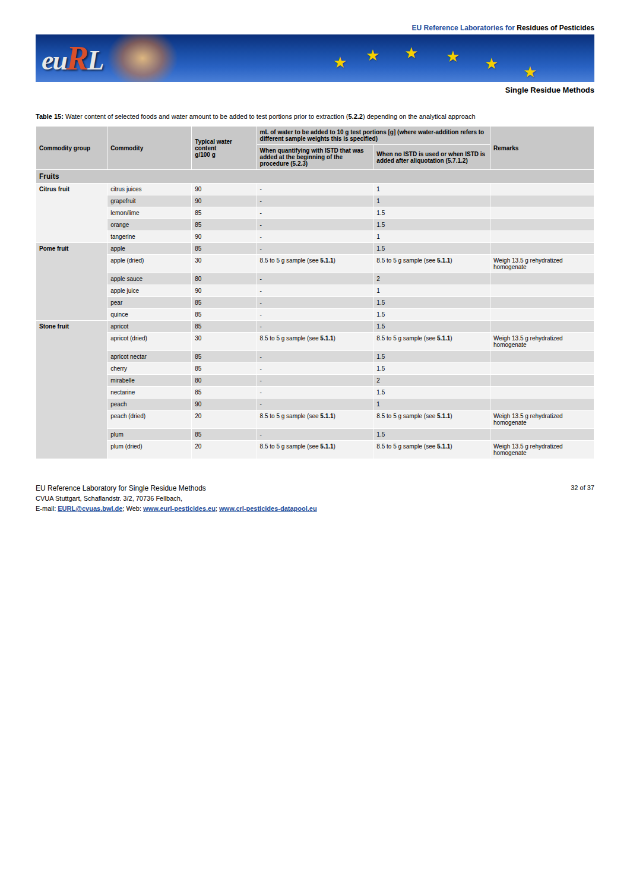EU Reference Laboratories for Residues of Pesticides
euRL
★ ★ ★ ★ ★ ★
Single Residue Methods
Table 15: Water content of selected foods and water amount to be added to test portions prior to extraction (5.2.2) depending on the analytical approach
| Commodity group | Commodity | Typical water content g/100 g | mL of water to be added to 10 g test portions [g] (where water-addition refers to different sample weights this is specified) | Remarks |
| --- | --- | --- | --- | --- |
| When quantifying with ISTD that was added at the beginning of the procedure ( 5.2.3 ) | When no ISTD is used or when ISTD is added after aliquotation ( 5.7.1.2 ) |
| Fruits |
| Citrus fruit | citrus juices | 90 | - | 1 | |
| grapefruit | 90 | - | 1 | |
| lemon/lime | 85 | - | 1.5 | |
| orange | 85 | - | 1.5 | |
| tangerine | 90 | - | 1 | |
| Pome fruit | apple | 85 | - | 1.5 | |
| apple (dried) | 30 | 8.5 to 5 g sample (see 5.1.1 ) | 8.5 to 5 g sample (see 5.1.1 ) | Weigh 13.5 g rehydratized homogenate |
| apple sauce | 80 | - | 2 | |
| apple juice | 90 | - | 1 | |
| pear | 85 | - | 1.5 | |
| quince | 85 | - | 1.5 | |
| Stone fruit | apricot | 85 | - | 1.5 | |
| apricot (dried) | 30 | 8.5 to 5 g sample (see 5.1.1 ) | 8.5 to 5 g sample (see 5.1.1 ) | Weigh 13.5 g rehydratized homogenate |
| apricot nectar | 85 | - | 1.5 | |
| cherry | 85 | - | 1.5 | |
| mirabelle | 80 | - | 2 | |
| nectarine | 85 | - | 1.5 | |
| peach | 90 | - | 1 | |
| peach (dried) | 20 | 8.5 to 5 g sample (see 5.1.1 ) | 8.5 to 5 g sample (see 5.1.1 ) | Weigh 13.5 g rehydratized homogenate |
| plum | 85 | - | 1.5 | |
| plum (dried) | 20 | 8.5 to 5 g sample (see 5.1.1 ) | 8.5 to 5 g sample (see 5.1.1 ) | Weigh 13.5 g rehydratized homogenate |
32 of 37
EU Reference Laboratory for Single Residue Methods
CVUA Stuttgart, Schaflandstr. 3/2, 70736 Fellbach,
E-mail: EURL@cvuas.bwl.de; Web: www.eurl-pesticides.eu; www.crl-pesticides-datapool.eu